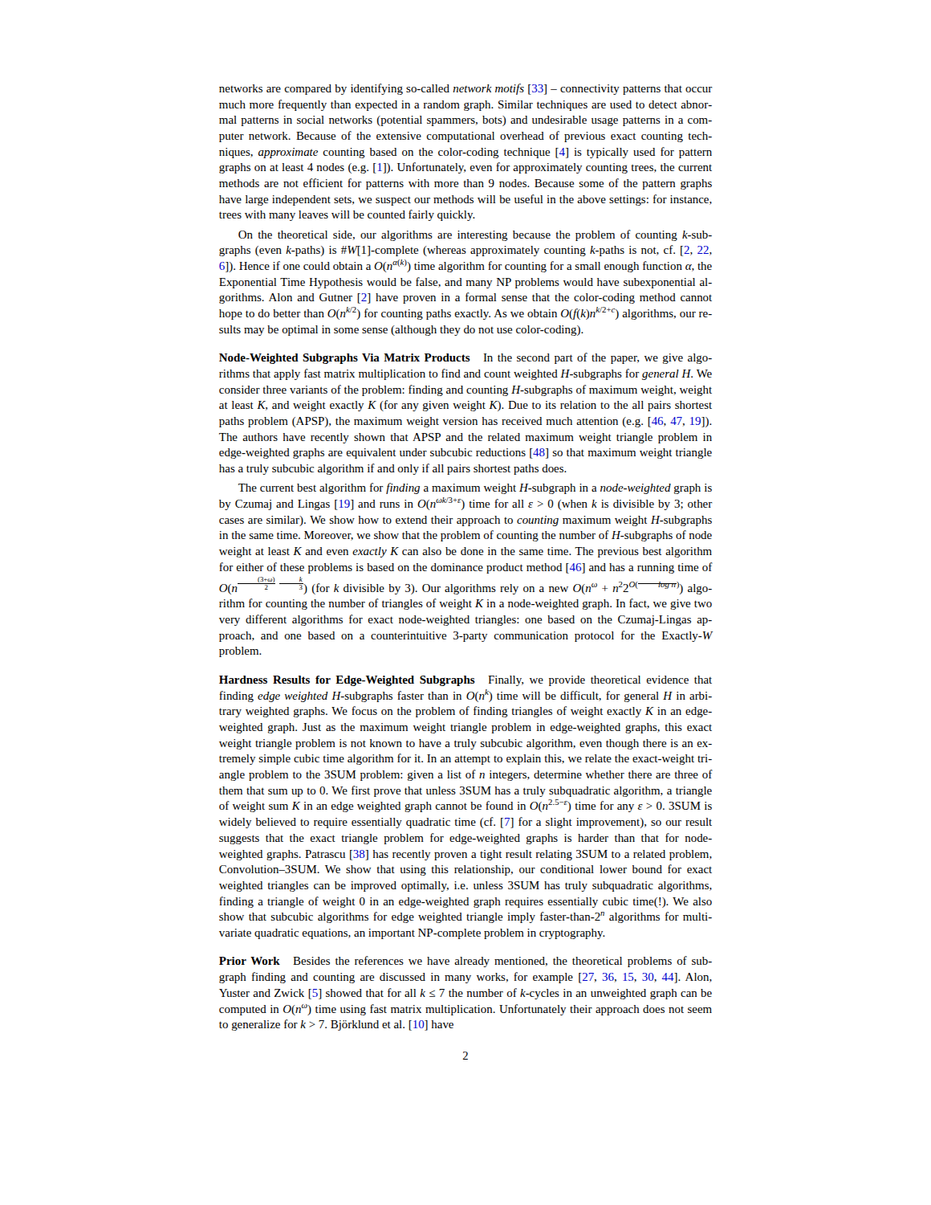networks are compared by identifying so-called network motifs [33] – connectivity patterns that occur much more frequently than expected in a random graph. Similar techniques are used to detect abnormal patterns in social networks (potential spammers, bots) and undesirable usage patterns in a computer network. Because of the extensive computational overhead of previous exact counting techniques, approximate counting based on the color-coding technique [4] is typically used for pattern graphs on at least 4 nodes (e.g. [1]). Unfortunately, even for approximately counting trees, the current methods are not efficient for patterns with more than 9 nodes. Because some of the pattern graphs have large independent sets, we suspect our methods will be useful in the above settings: for instance, trees with many leaves will be counted fairly quickly.
On the theoretical side, our algorithms are interesting because the problem of counting k-subgraphs (even k-paths) is #W[1]-complete (whereas approximately counting k-paths is not, cf. [2, 22, 6]). Hence if one could obtain a O(nα(k)) time algorithm for counting for a small enough function α, the Exponential Time Hypothesis would be false, and many NP problems would have subexponential algorithms. Alon and Gutner [2] have proven in a formal sense that the color-coding method cannot hope to do better than O(nk/2) for counting paths exactly. As we obtain O(f(k)nk/2+c) algorithms, our results may be optimal in some sense (although they do not use color-coding).
Node-Weighted Subgraphs Via Matrix Products In the second part of the paper, we give algorithms that apply fast matrix multiplication to find and count weighted H-subgraphs for general H. We consider three variants of the problem: finding and counting H-subgraphs of maximum weight, weight at least K, and weight exactly K (for any given weight K). Due to its relation to the all pairs shortest paths problem (APSP), the maximum weight version has received much attention (e.g. [46, 47, 19]). The authors have recently shown that APSP and the related maximum weight triangle problem in edge-weighted graphs are equivalent under subcubic reductions [48] so that maximum weight triangle has a truly subcubic algorithm if and only if all pairs shortest paths does.
The current best algorithm for finding a maximum weight H-subgraph in a node-weighted graph is by Czumaj and Lingas [19] and runs in O(nωk/3+ε) time for all ε > 0 (when k is divisible by 3; other cases are similar). We show how to extend their approach to counting maximum weight H-subgraphs in the same time. Moreover, we show that the problem of counting the number of H-subgraphs of node weight at least K and even exactly K can also be done in the same time. The previous best algorithm for either of these problems is based on the dominance product method [46] and has a running time of O(n(3+ω) 2 k 3) (for k divisible by 3). Our algorithms rely on a new O(nω + n22O(log n)) algorithm for counting the number of triangles of weight K in a node-weighted graph. In fact, we give two very different algorithms for exact node-weighted triangles: one based on the Czumaj-Lingas approach, and one based on a counterintuitive 3-party communication protocol for the Exactly-W problem.
Hardness Results for Edge-Weighted Subgraphs Finally, we provide theoretical evidence that finding edge weighted H-subgraphs faster than in O(nk) time will be difficult, for general H in arbitrary weighted graphs. We focus on the problem of finding triangles of weight exactly K in an edge-weighted graph. Just as the maximum weight triangle problem in edge-weighted graphs, this exact weight triangle problem is not known to have a truly subcubic algorithm, even though there is an extremely simple cubic time algorithm for it. In an attempt to explain this, we relate the exact-weight triangle problem to the 3SUM problem: given a list of n integers, determine whether there are three of them that sum up to 0. We first prove that unless 3SUM has a truly subquadratic algorithm, a triangle of weight sum K in an edge weighted graph cannot be found in O(n2.5−ε) time for any ε > 0. 3SUM is widely believed to require essentially quadratic time (cf. [7] for a slight improvement), so our result suggests that the exact triangle problem for edge-weighted graphs is harder than that for node-weighted graphs. Patrascu [38] has recently proven a tight result relating 3SUM to a related problem, Convolution–3SUM. We show that using this relationship, our conditional lower bound for exact weighted triangles can be improved optimally, i.e. unless 3SUM has truly subquadratic algorithms, finding a triangle of weight 0 in an edge-weighted graph requires essentially cubic time(!). We also show that subcubic algorithms for edge weighted triangle imply faster-than-2n algorithms for multivariate quadratic equations, an important NP-complete problem in cryptography.
Prior Work Besides the references we have already mentioned, the theoretical problems of subgraph finding and counting are discussed in many works, for example [27, 36, 15, 30, 44]. Alon, Yuster and Zwick [5] showed that for all k ≤ 7 the number of k-cycles in an unweighted graph can be computed in O(nω) time using fast matrix multiplication. Unfortunately their approach does not seem to generalize for k > 7. Björklund et al. [10] have
2